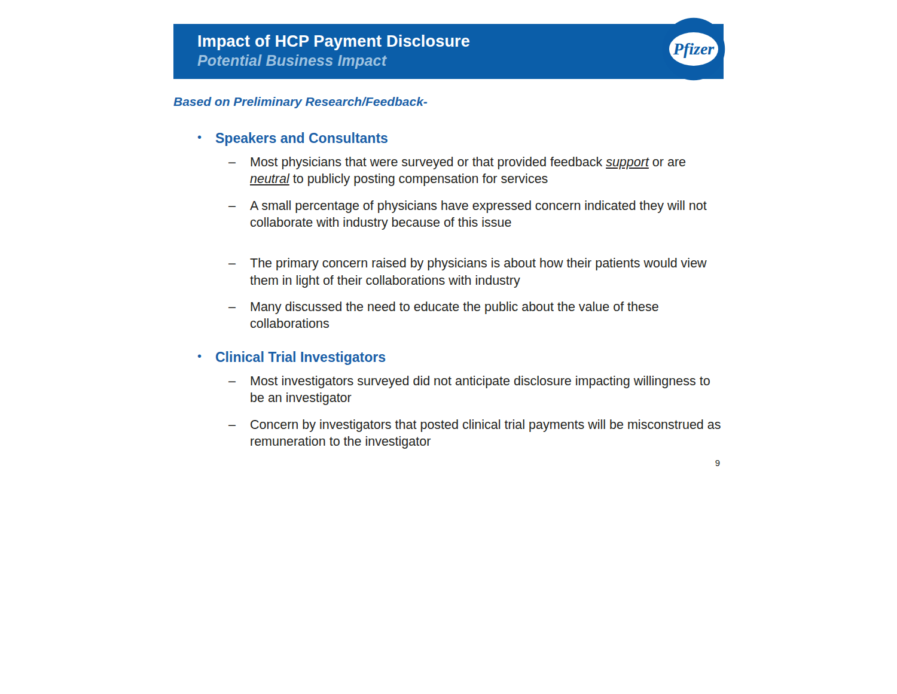Impact of HCP Payment Disclosure
Potential Business Impact
Pfizer Pfizer
Based on Preliminary Research/Feedback-
• Speakers and Consultants
– Most physicians that were surveyed or that provided feedback support or are neutral to publicly posting compensation for services
– A small percentage of physicians have expressed concern indicated they will not collaborate with industry because of this issue
– The primary concern raised by physicians is about how their patients would view them in light of their collaborations with industry
– Many discussed the need to educate the public about the value of these collaborations
• Clinical Trial Investigators
– Most investigators surveyed did not anticipate disclosure impacting willingness to be an investigator
– Concern by investigators that posted clinical trial payments will be misconstrued as remuneration to the investigator
9